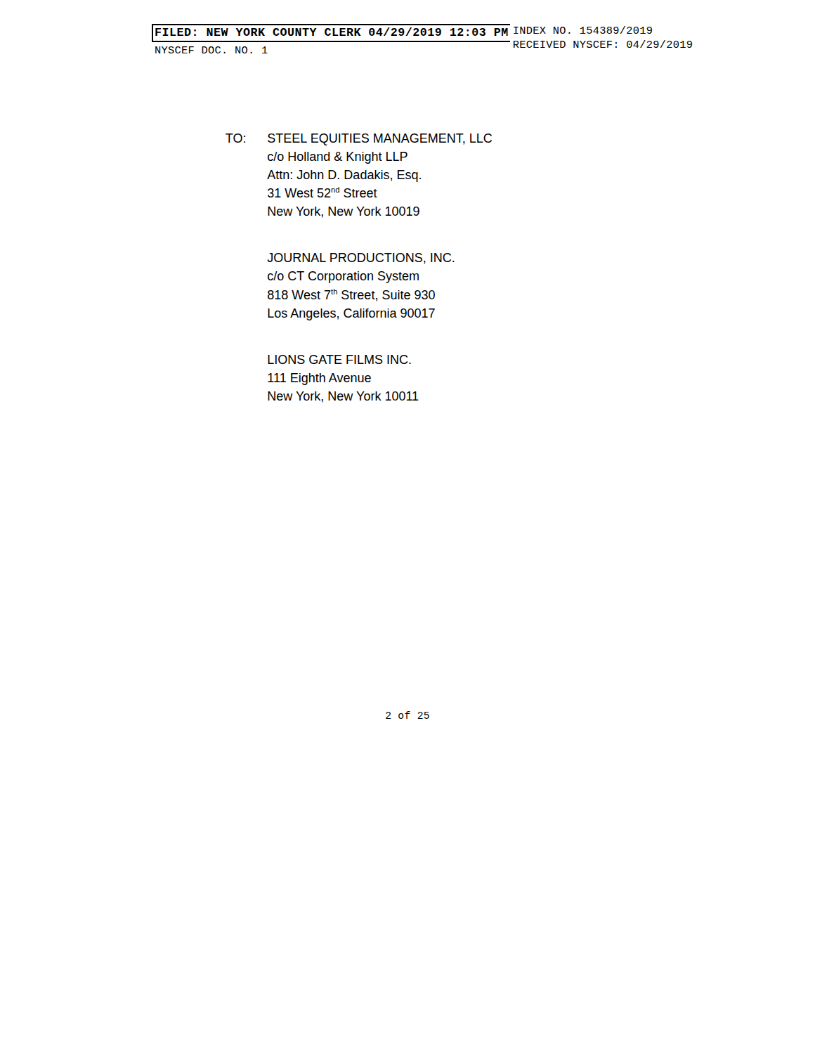FILED: NEW YORK COUNTY CLERK 04/29/2019 12:03 PM
NYSCEF DOC. NO. 1
INDEX NO. 154389/2019
RECEIVED NYSCEF: 04/29/2019
TO:
STEEL EQUITIES MANAGEMENT, LLC
c/o Holland & Knight LLP
Attn: John D. Dadakis, Esq.
31 West 52nd Street
New York, New York 10019
JOURNAL PRODUCTIONS, INC.
c/o CT Corporation System
818 West 7th Street, Suite 930
Los Angeles, California 90017
LIONS GATE FILMS INC.
111 Eighth Avenue
New York, New York 10011
2 of 25